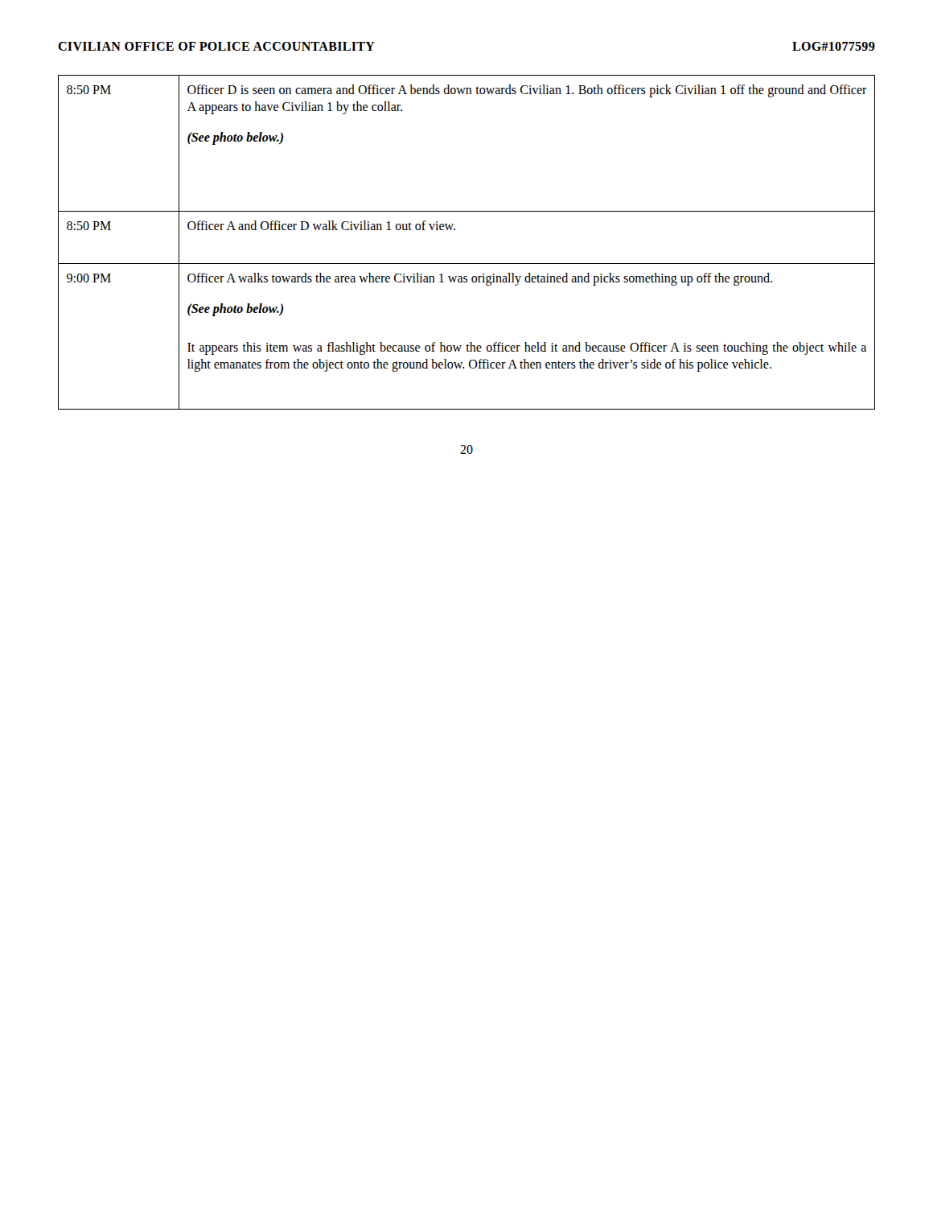CIVILIAN OFFICE OF POLICE ACCOUNTABILITY LOG#1077599
| 8:50 PM | Officer D is seen on camera and Officer A bends down towards Civilian 1. Both officers pick Civilian 1 off the ground and Officer A appears to have Civilian 1 by the collar. (See photo below.) |
| 8:50 PM | Officer A and Officer D walk Civilian 1 out of view. |
| 9:00 PM | Officer A walks towards the area where Civilian 1 was originally detained and picks something up off the ground. (See photo below.) It appears this item was a flashlight because of how the officer held it and because Officer A is seen touching the object while a light emanates from the object onto the ground below. Officer A then enters the driver’s side of his police vehicle. |
20